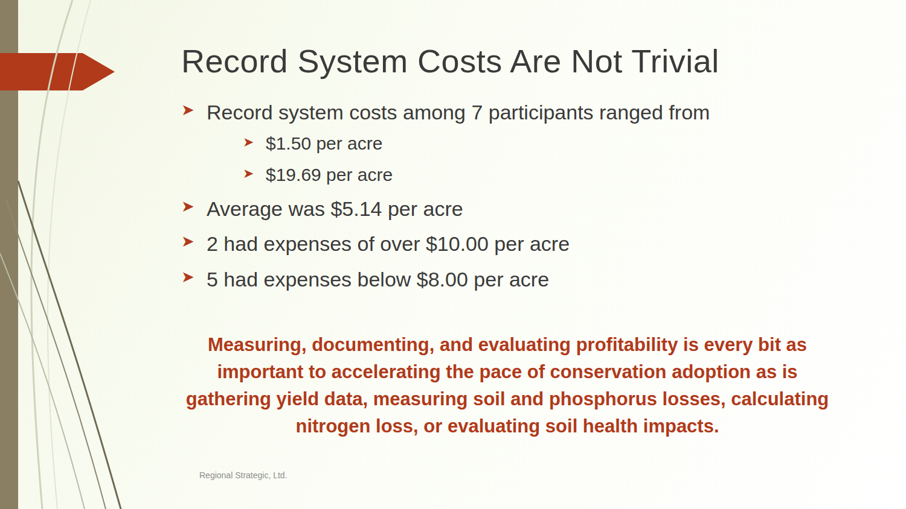Record System Costs Are Not Trivial
Record system costs among 7 participants ranged from
$1.50 per acre
$19.69 per acre
Average was $5.14 per acre
2 had expenses of over $10.00 per acre
5 had expenses below $8.00 per acre
Measuring, documenting, and evaluating profitability is every bit as important to accelerating the pace of conservation adoption as is gathering yield data, measuring soil and phosphorus losses, calculating nitrogen loss, or evaluating soil health impacts.
Regional Strategic, Ltd.